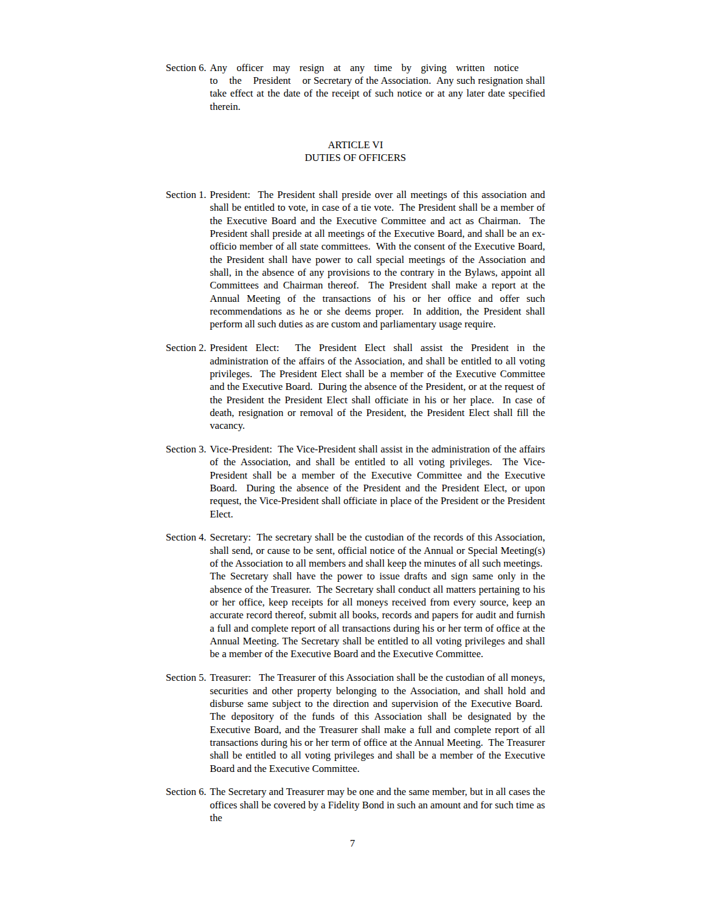Section 6.
Any officer may resign at any time by giving written notice to the President or Secretary of the Association. Any such resignation shall take effect at the date of the receipt of such notice or at any later date specified therein.
ARTICLE VI
DUTIES OF OFFICERS
Section 1.
President: The President shall preside over all meetings of this association and shall be entitled to vote, in case of a tie vote. The President shall be a member of the Executive Board and the Executive Committee and act as Chairman. The President shall preside at all meetings of the Executive Board, and shall be an ex-officio member of all state committees. With the consent of the Executive Board, the President shall have power to call special meetings of the Association and shall, in the absence of any provisions to the contrary in the Bylaws, appoint all Committees and Chairman thereof. The President shall make a report at the Annual Meeting of the transactions of his or her office and offer such recommendations as he or she deems proper. In addition, the President shall perform all such duties as are custom and parliamentary usage require.
Section 2.
President Elect: The President Elect shall assist the President in the administration of the affairs of the Association, and shall be entitled to all voting privileges. The President Elect shall be a member of the Executive Committee and the Executive Board. During the absence of the President, or at the request of the President the President Elect shall officiate in his or her place. In case of death, resignation or removal of the President, the President Elect shall fill the vacancy.
Section 3.
Vice-President: The Vice-President shall assist in the administration of the affairs of the Association, and shall be entitled to all voting privileges. The Vice-President shall be a member of the Executive Committee and the Executive Board. During the absence of the President and the President Elect, or upon request, the Vice-President shall officiate in place of the President or the President Elect.
Section 4.
Secretary: The secretary shall be the custodian of the records of this Association, shall send, or cause to be sent, official notice of the Annual or Special Meeting(s) of the Association to all members and shall keep the minutes of all such meetings. The Secretary shall have the power to issue drafts and sign same only in the absence of the Treasurer. The Secretary shall conduct all matters pertaining to his or her office, keep receipts for all moneys received from every source, keep an accurate record thereof, submit all books, records and papers for audit and furnish a full and complete report of all transactions during his or her term of office at the Annual Meeting. The Secretary shall be entitled to all voting privileges and shall be a member of the Executive Board and the Executive Committee.
Section 5.
Treasurer: The Treasurer of this Association shall be the custodian of all moneys, securities and other property belonging to the Association, and shall hold and disburse same subject to the direction and supervision of the Executive Board. The depository of the funds of this Association shall be designated by the Executive Board, and the Treasurer shall make a full and complete report of all transactions during his or her term of office at the Annual Meeting. The Treasurer shall be entitled to all voting privileges and shall be a member of the Executive Board and the Executive Committee.
Section 6.
The Secretary and Treasurer may be one and the same member, but in all cases the offices shall be covered by a Fidelity Bond in such an amount and for such time as the
7